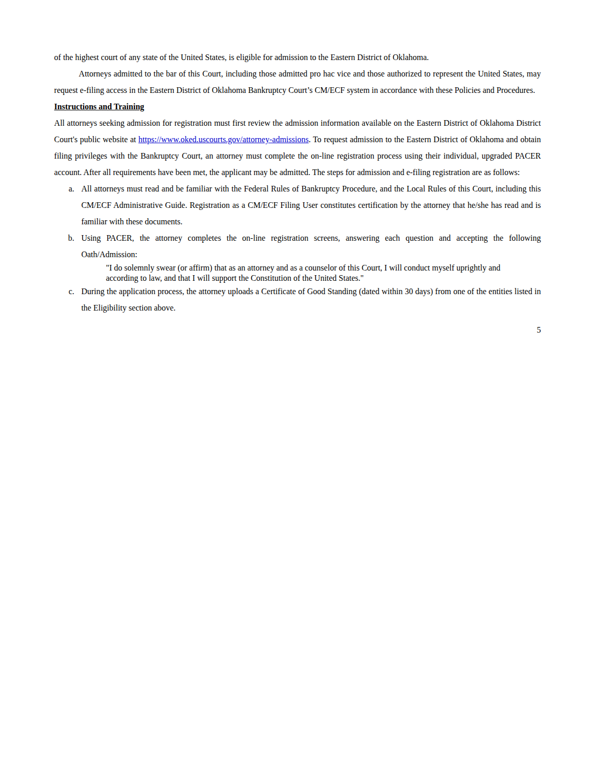of the highest court of any state of the United States, is eligible for admission to the Eastern District of Oklahoma.
Attorneys admitted to the bar of this Court, including those admitted pro hac vice and those authorized to represent the United States, may request e-filing access in the Eastern District of Oklahoma Bankruptcy Court’s CM/ECF system in accordance with these Policies and Procedures.
Instructions and Training
All attorneys seeking admission for registration must first review the admission information available on the Eastern District of Oklahoma District Court's public website at https://www.oked.uscourts.gov/attorney-admissions. To request admission to the Eastern District of Oklahoma and obtain filing privileges with the Bankruptcy Court, an attorney must complete the on-line registration process using their individual, upgraded PACER account. After all requirements have been met, the applicant may be admitted. The steps for admission and e-filing registration are as follows:
All attorneys must read and be familiar with the Federal Rules of Bankruptcy Procedure, and the Local Rules of this Court, including this CM/ECF Administrative Guide. Registration as a CM/ECF Filing User constitutes certification by the attorney that he/she has read and is familiar with these documents.
Using PACER, the attorney completes the on-line registration screens, answering each question and accepting the following Oath/Admission:
"I do solemnly swear (or affirm) that as an attorney and as a counselor of this Court, I will conduct myself uprightly and according to law, and that I will support the Constitution of the United States."
During the application process, the attorney uploads a Certificate of Good Standing (dated within 30 days) from one of the entities listed in the Eligibility section above.
5